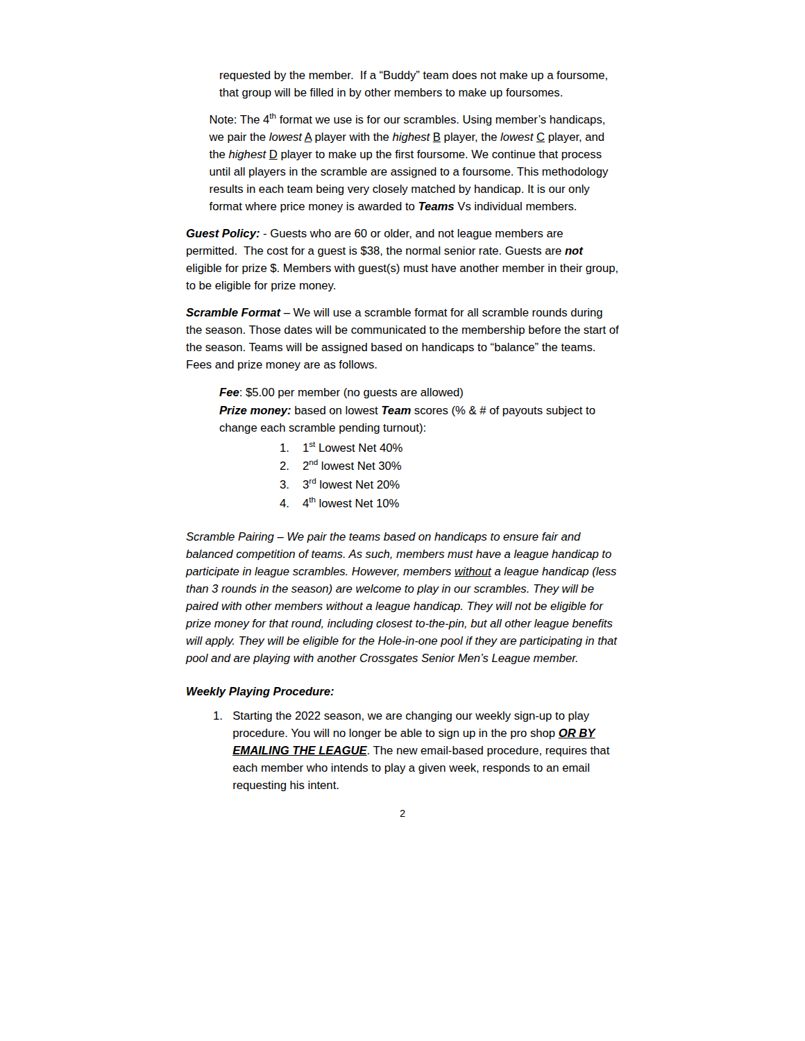requested by the member. If a “Buddy” team does not make up a foursome, that group will be filled in by other members to make up foursomes.
Note: The 4th format we use is for our scrambles. Using member’s handicaps, we pair the lowest A player with the highest B player, the lowest C player, and the highest D player to make up the first foursome. We continue that process until all players in the scramble are assigned to a foursome. This methodology results in each team being very closely matched by handicap. It is our only format where price money is awarded to Teams Vs individual members.
Guest Policy: - Guests who are 60 or older, and not league members are permitted. The cost for a guest is $38, the normal senior rate. Guests are not eligible for prize $. Members with guest(s) must have another member in their group, to be eligible for prize money.
Scramble Format – We will use a scramble format for all scramble rounds during the season. Those dates will be communicated to the membership before the start of the season. Teams will be assigned based on handicaps to “balance” the teams. Fees and prize money are as follows.
Fee: $5.00 per member (no guests are allowed)
Prize money: based on lowest Team scores (% & # of payouts subject to change each scramble pending turnout):
1st Lowest Net 40%
2nd lowest Net 30%
3rd lowest Net 20%
4th lowest Net 10%
Scramble Pairing – We pair the teams based on handicaps to ensure fair and balanced competition of teams. As such, members must have a league handicap to participate in league scrambles. However, members without a league handicap (less than 3 rounds in the season) are welcome to play in our scrambles. They will be paired with other members without a league handicap. They will not be eligible for prize money for that round, including closest to-the-pin, but all other league benefits will apply. They will be eligible for the Hole-in-one pool if they are participating in that pool and are playing with another Crossgates Senior Men’s League member.
Weekly Playing Procedure:
Starting the 2022 season, we are changing our weekly sign-up to play procedure. You will no longer be able to sign up in the pro shop OR BY EMAILING THE LEAGUE. The new email-based procedure, requires that each member who intends to play a given week, responds to an email requesting his intent.
2